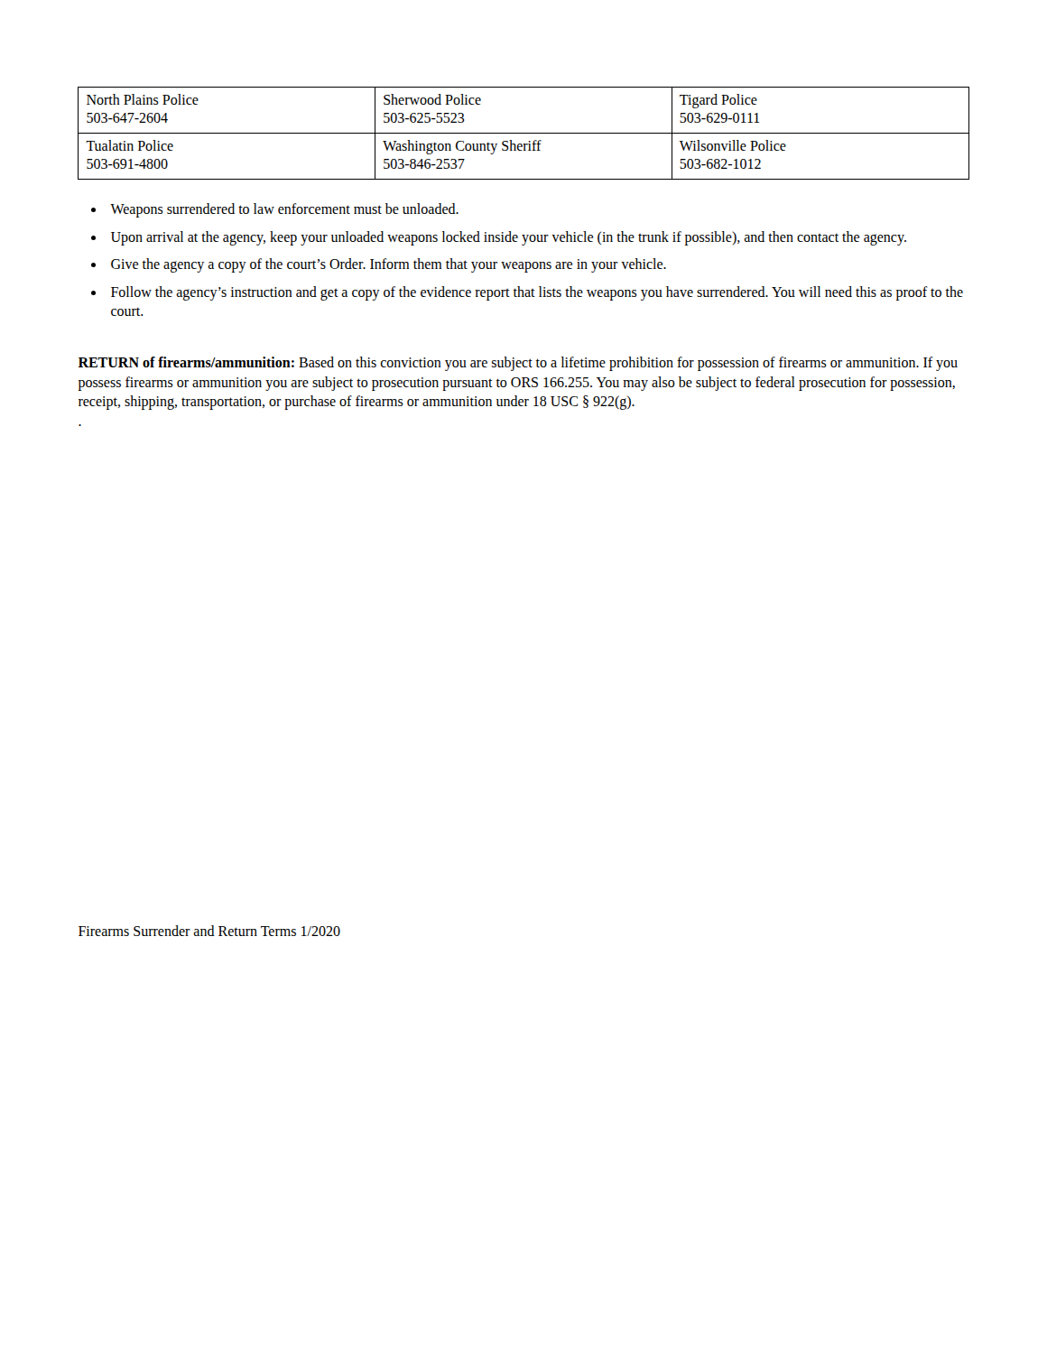| North Plains Police 503-647-2604 | Sherwood Police 503-625-5523 | Tigard Police 503-629-0111 |
| Tualatin Police 503-691-4800 | Washington County Sheriff 503-846-2537 | Wilsonville Police 503-682-1012 |
Weapons surrendered to law enforcement must be unloaded.
Upon arrival at the agency, keep your unloaded weapons locked inside your vehicle (in the trunk if possible), and then contact the agency.
Give the agency a copy of the court’s Order. Inform them that your weapons are in your vehicle.
Follow the agency’s instruction and get a copy of the evidence report that lists the weapons you have surrendered. You will need this as proof to the court.
RETURN of firearms/ammunition: Based on this conviction you are subject to a lifetime prohibition for possession of firearms or ammunition. If you possess firearms or ammunition you are subject to prosecution pursuant to ORS 166.255. You may also be subject to federal prosecution for possession, receipt, shipping, transportation, or purchase of firearms or ammunition under 18 USC § 922(g).
.
Firearms Surrender and Return Terms 1/2020